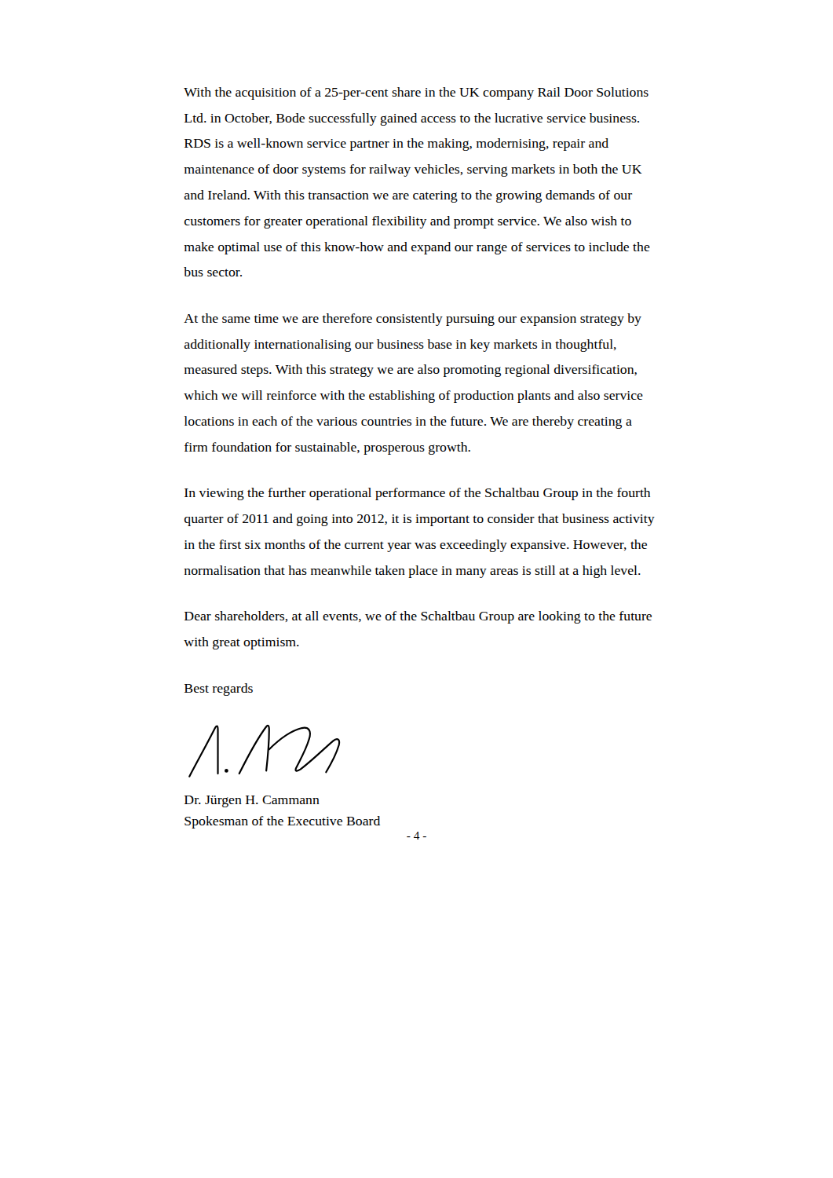With the acquisition of a 25-per-cent share in the UK company Rail Door Solutions Ltd. in October, Bode successfully gained access to the lucrative service business. RDS is a well-known service partner in the making, modernising, repair and maintenance of door systems for railway vehicles, serving markets in both the UK and Ireland. With this transaction we are catering to the growing demands of our customers for greater operational flexibility and prompt service. We also wish to make optimal use of this know-how and expand our range of services to include the bus sector.
At the same time we are therefore consistently pursuing our expansion strategy by additionally internationalising our business base in key markets in thoughtful, measured steps. With this strategy we are also promoting regional diversification, which we will reinforce with the establishing of production plants and also service locations in each of the various countries in the future. We are thereby creating a firm foundation for sustainable, prosperous growth.
In viewing the further operational performance of the Schaltbau Group in the fourth quarter of 2011 and going into 2012, it is important to consider that business activity in the first six months of the current year was exceedingly expansive. However, the normalisation that has meanwhile taken place in many areas is still at a high level.
Dear shareholders, at all events, we of the Schaltbau Group are looking to the future with great optimism.
Best regards
Dr. Jürgen H. Cammann
Spokesman of the Executive Board
- 4 -